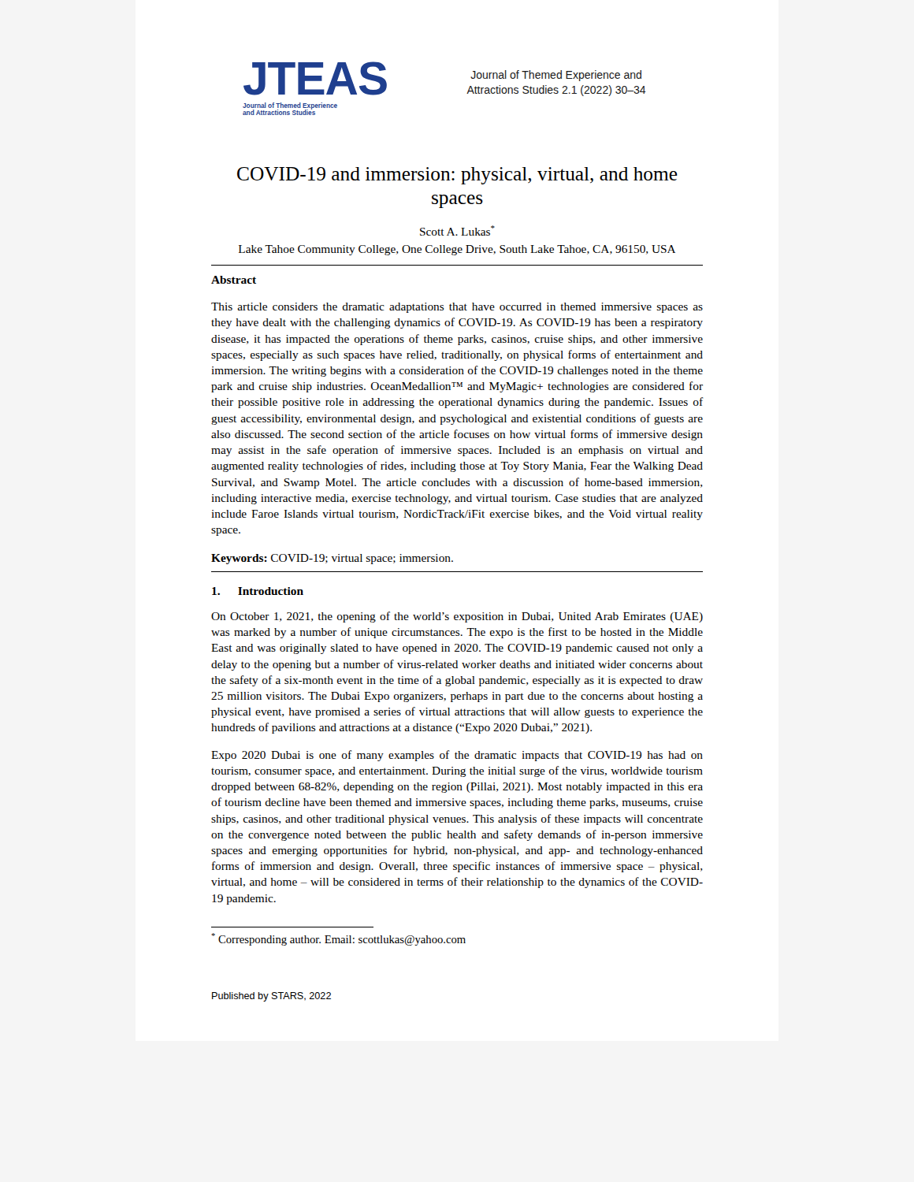JTEAS
Journal of Themed Experience
and Attractions Studies
Journal of Themed Experience and
Attractions Studies 2.1 (2022) 30–34
COVID-19 and immersion: physical, virtual, and home spaces
Scott A. Lukas*
Lake Tahoe Community College, One College Drive, South Lake Tahoe, CA, 96150, USA
Abstract
This article considers the dramatic adaptations that have occurred in themed immersive spaces as they have dealt with the challenging dynamics of COVID-19. As COVID-19 has been a respiratory disease, it has impacted the operations of theme parks, casinos, cruise ships, and other immersive spaces, especially as such spaces have relied, traditionally, on physical forms of entertainment and immersion. The writing begins with a consideration of the COVID-19 challenges noted in the theme park and cruise ship industries. OceanMedallion™ and MyMagic+ technologies are considered for their possible positive role in addressing the operational dynamics during the pandemic. Issues of guest accessibility, environmental design, and psychological and existential conditions of guests are also discussed. The second section of the article focuses on how virtual forms of immersive design may assist in the safe operation of immersive spaces. Included is an emphasis on virtual and augmented reality technologies of rides, including those at Toy Story Mania, Fear the Walking Dead Survival, and Swamp Motel. The article concludes with a discussion of home-based immersion, including interactive media, exercise technology, and virtual tourism. Case studies that are analyzed include Faroe Islands virtual tourism, NordicTrack/iFit exercise bikes, and the Void virtual reality space.
Keywords: COVID-19; virtual space; immersion.
1. Introduction
On October 1, 2021, the opening of the world’s exposition in Dubai, United Arab Emirates (UAE) was marked by a number of unique circumstances. The expo is the first to be hosted in the Middle East and was originally slated to have opened in 2020. The COVID-19 pandemic caused not only a delay to the opening but a number of virus-related worker deaths and initiated wider concerns about the safety of a six-month event in the time of a global pandemic, especially as it is expected to draw 25 million visitors. The Dubai Expo organizers, perhaps in part due to the concerns about hosting a physical event, have promised a series of virtual attractions that will allow guests to experience the hundreds of pavilions and attractions at a distance (“Expo 2020 Dubai,” 2021).
Expo 2020 Dubai is one of many examples of the dramatic impacts that COVID-19 has had on tourism, consumer space, and entertainment. During the initial surge of the virus, worldwide tourism dropped between 68-82%, depending on the region (Pillai, 2021). Most notably impacted in this era of tourism decline have been themed and immersive spaces, including theme parks, museums, cruise ships, casinos, and other traditional physical venues. This analysis of these impacts will concentrate on the convergence noted between the public health and safety demands of in-person immersive spaces and emerging opportunities for hybrid, non-physical, and app- and technology-enhanced forms of immersion and design. Overall, three specific instances of immersive space – physical, virtual, and home – will be considered in terms of their relationship to the dynamics of the COVID-19 pandemic.
* Corresponding author. Email: scottlukas@yahoo.com
Published by STARS, 2022